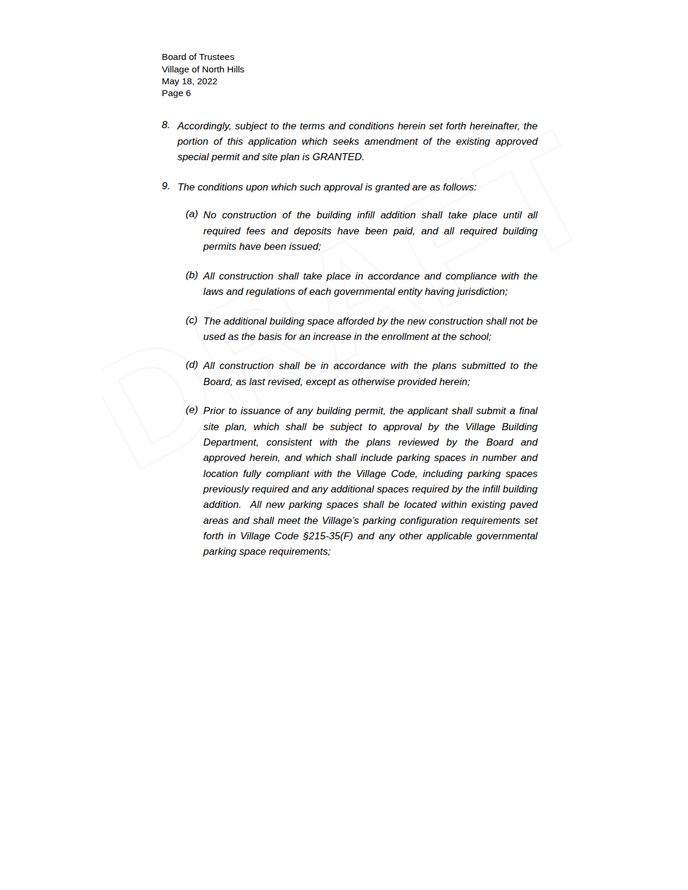DRAFT
Board of Trustees
Village of North Hills
May 18, 2022
Page 6
8.
Accordingly, subject to the terms and conditions herein set forth hereinafter, the portion of this application which seeks amendment of the existing approved special permit and site plan is GRANTED.
9.
The conditions upon which such approval is granted are as follows:
(a)
No construction of the building infill addition shall take place until all required fees and deposits have been paid, and all required building permits have been issued;
(b)
All construction shall take place in accordance and compliance with the laws and regulations of each governmental entity having jurisdiction;
(c)
The additional building space afforded by the new construction shall not be used as the basis for an increase in the enrollment at the school;
(d)
All construction shall be in accordance with the plans submitted to the Board, as last revised, except as otherwise provided herein;
(e)
Prior to issuance of any building permit, the applicant shall submit a final site plan, which shall be subject to approval by the Village Building Department, consistent with the plans reviewed by the Board and approved herein, and which shall include parking spaces in number and location fully compliant with the Village Code, including parking spaces previously required and any additional spaces required by the infill building addition. All new parking spaces shall be located within existing paved areas and shall meet the Village’s parking configuration requirements set forth in Village Code §215-35(F) and any other applicable governmental parking space requirements;